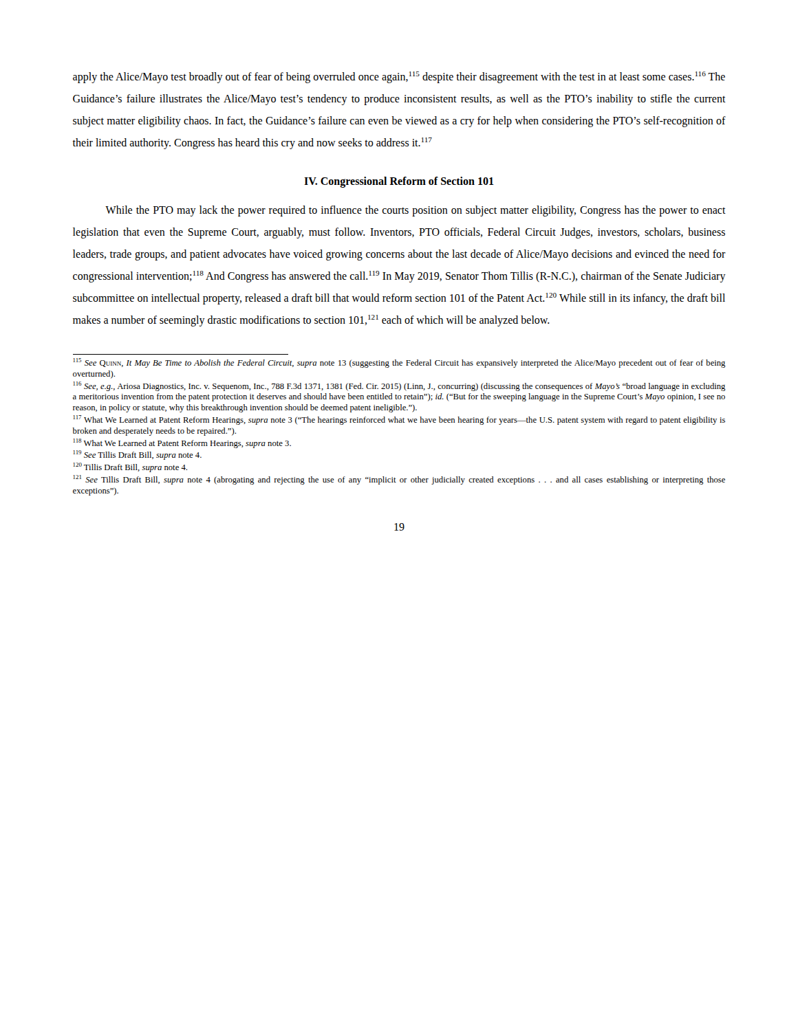apply the Alice/Mayo test broadly out of fear of being overruled once again,115 despite their disagreement with the test in at least some cases.116 The Guidance’s failure illustrates the Alice/Mayo test’s tendency to produce inconsistent results, as well as the PTO’s inability to stifle the current subject matter eligibility chaos. In fact, the Guidance’s failure can even be viewed as a cry for help when considering the PTO’s self-recognition of their limited authority. Congress has heard this cry and now seeks to address it.117
IV. Congressional Reform of Section 101
While the PTO may lack the power required to influence the courts position on subject matter eligibility, Congress has the power to enact legislation that even the Supreme Court, arguably, must follow. Inventors, PTO officials, Federal Circuit Judges, investors, scholars, business leaders, trade groups, and patient advocates have voiced growing concerns about the last decade of Alice/Mayo decisions and evinced the need for congressional intervention;118 And Congress has answered the call.119 In May 2019, Senator Thom Tillis (R-N.C.), chairman of the Senate Judiciary subcommittee on intellectual property, released a draft bill that would reform section 101 of the Patent Act.120 While still in its infancy, the draft bill makes a number of seemingly drastic modifications to section 101,121 each of which will be analyzed below.
115 See Quinn, It May Be Time to Abolish the Federal Circuit, supra note 13 (suggesting the Federal Circuit has expansively interpreted the Alice/Mayo precedent out of fear of being overturned).
116 See, e.g., Ariosa Diagnostics, Inc. v. Sequenom, Inc., 788 F.3d 1371, 1381 (Fed. Cir. 2015) (Linn, J., concurring) (discussing the consequences of Mayo’s “broad language in excluding a meritorious invention from the patent protection it deserves and should have been entitled to retain”); id. (“But for the sweeping language in the Supreme Court’s Mayo opinion, I see no reason, in policy or statute, why this breakthrough invention should be deemed patent ineligible.”).
117 What We Learned at Patent Reform Hearings, supra note 3 (“The hearings reinforced what we have been hearing for years—the U.S. patent system with regard to patent eligibility is broken and desperately needs to be repaired.”).
118 What We Learned at Patent Reform Hearings, supra note 3.
119 See Tillis Draft Bill, supra note 4.
120 Tillis Draft Bill, supra note 4.
121 See Tillis Draft Bill, supra note 4 (abrogating and rejecting the use of any “implicit or other judicially created exceptions . . . and all cases establishing or interpreting those exceptions”).
19